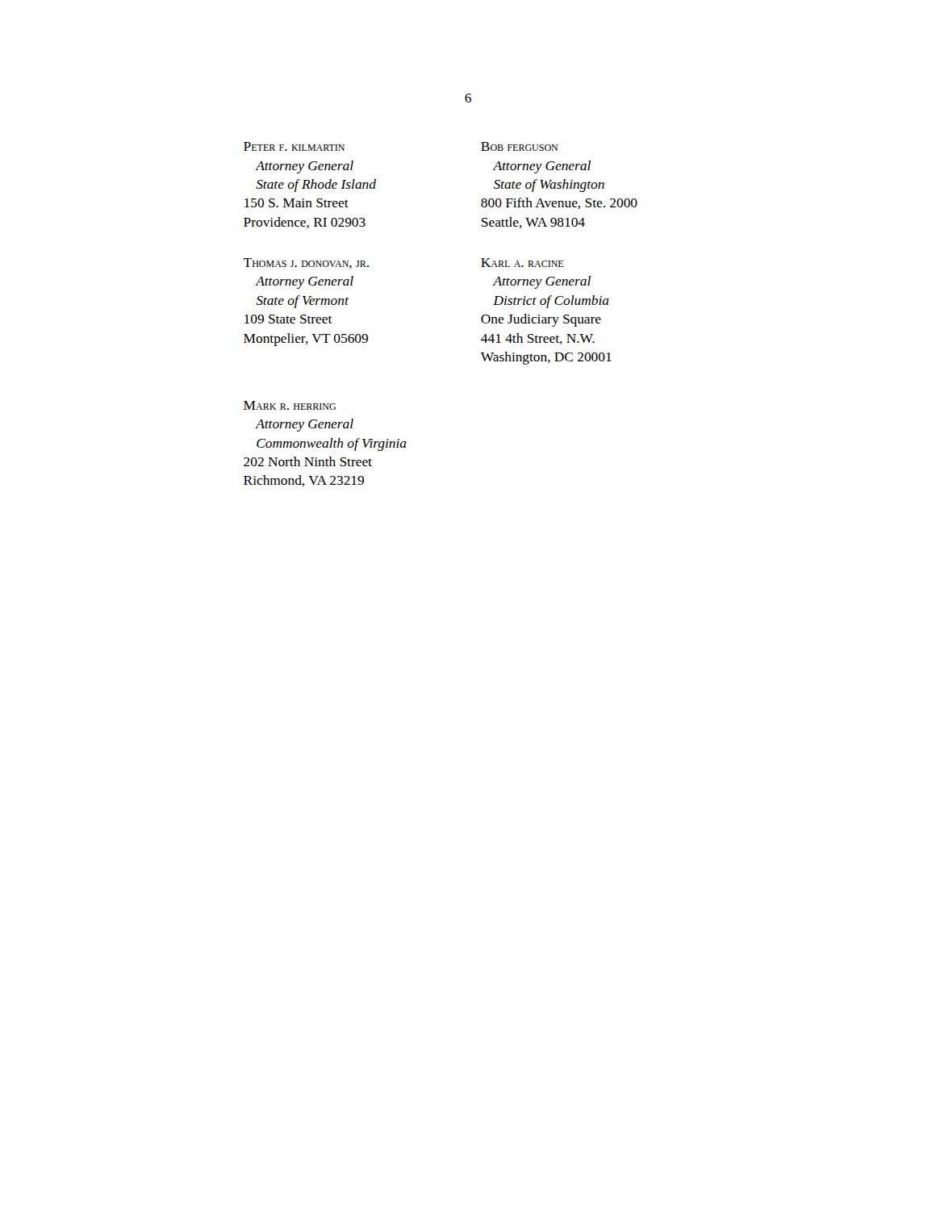6
| PETER F. KILMARTIN Attorney General State of Rhode Island 150 S. Main Street Providence, RI 02903 | BOB FERGUSON Attorney General State of Washington 800 Fifth Avenue, Ste. 2000 Seattle, WA 98104 |
| THOMAS J. DONOVAN, JR. Attorney General State of Vermont 109 State Street Montpelier, VT 05609 | KARL A. RACINE Attorney General District of Columbia One Judiciary Square 441 4th Street, N.W. Washington, DC 20001 |
| MARK R. HERRING Attorney General Commonwealth of Virginia 202 North Ninth Street Richmond, VA 23219 | |